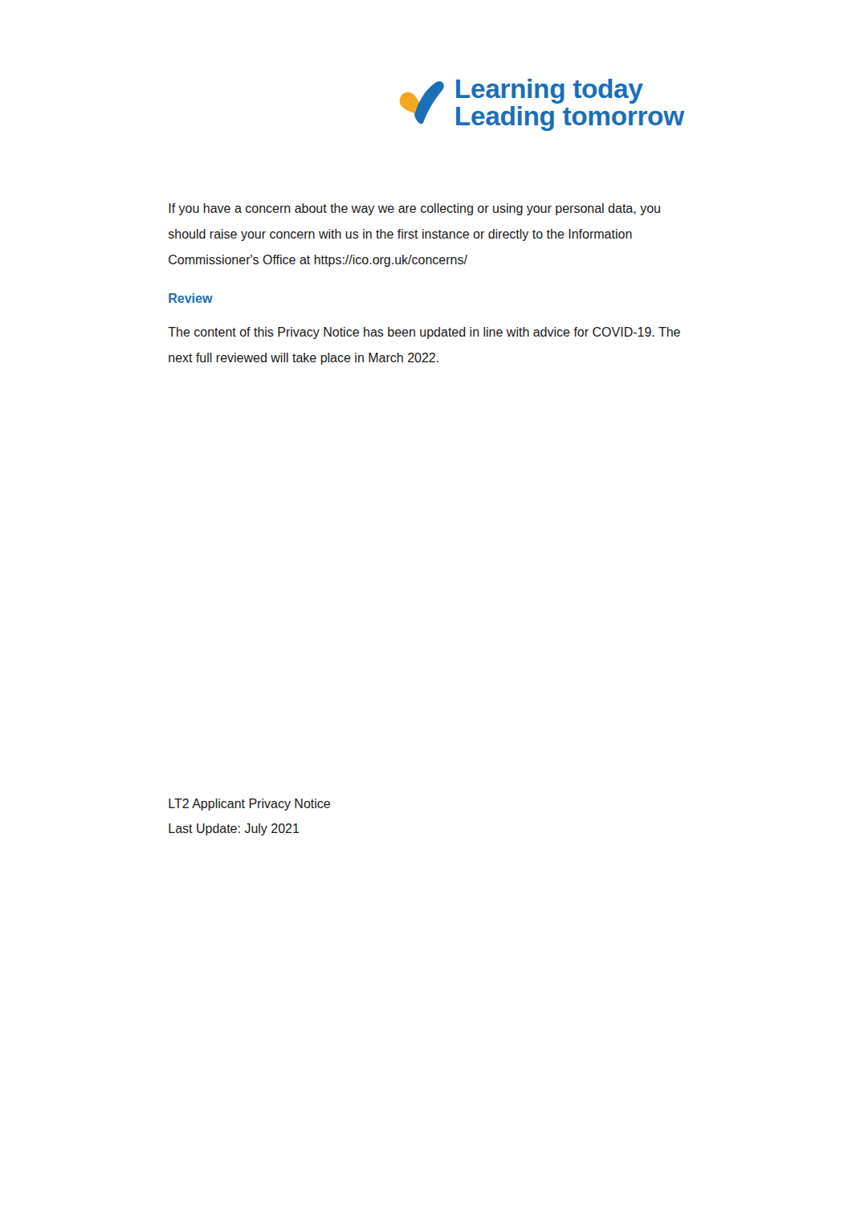Learning today Leading tomorrow
If you have a concern about the way we are collecting or using your personal data, you should raise your concern with us in the first instance or directly to the Information Commissioner's Office at https://ico.org.uk/concerns/
Review
The content of this Privacy Notice has been updated in line with advice for COVID-19. The next full reviewed will take place in March 2022.
LT2 Applicant Privacy Notice
Last Update: July 2021